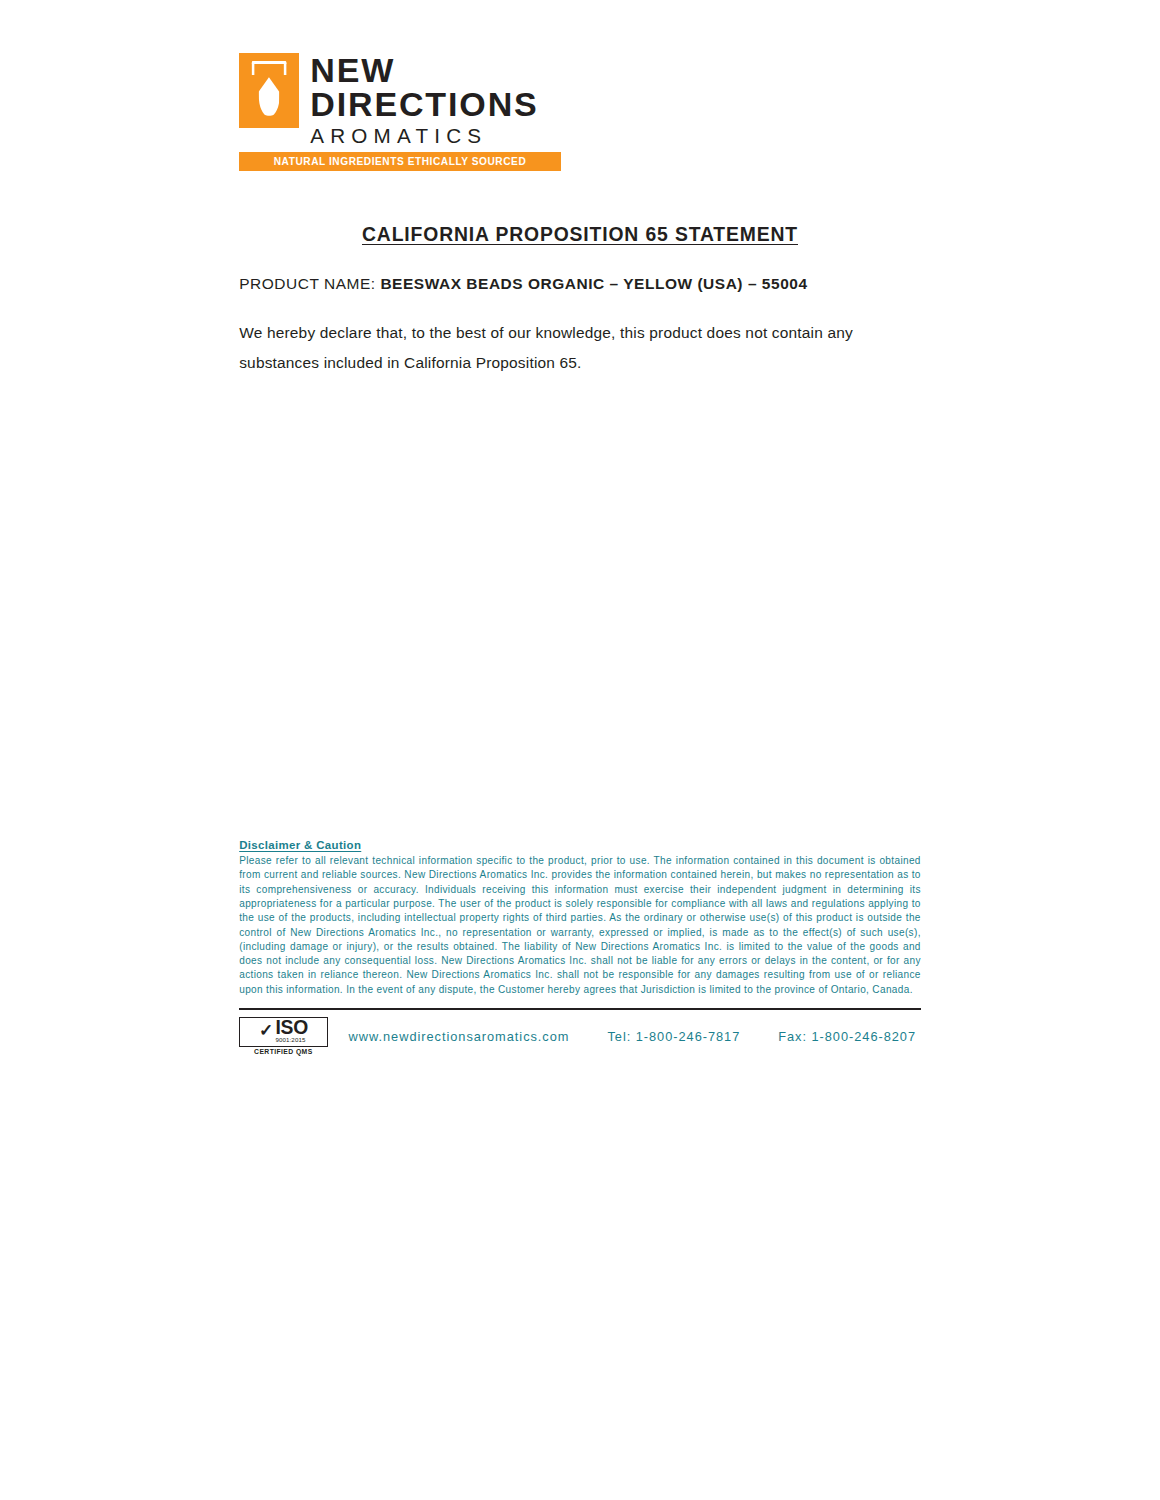NEW DIRECTIONS AROMATICS
NATURAL INGREDIENTS ETHICALLY SOURCED
CALIFORNIA PROPOSITION 65 STATEMENT
PRODUCT NAME: BEESWAX BEADS ORGANIC – YELLOW (USA) – 55004
We hereby declare that, to the best of our knowledge, this product does not contain any substances included in California Proposition 65.
Disclaimer & Caution
Please refer to all relevant technical information specific to the product, prior to use. The information contained in this document is obtained from current and reliable sources. New Directions Aromatics Inc. provides the information contained herein, but makes no representation as to its comprehensiveness or accuracy. Individuals receiving this information must exercise their independent judgment in determining its appropriateness for a particular purpose. The user of the product is solely responsible for compliance with all laws and regulations applying to the use of the products, including intellectual property rights of third parties. As the ordinary or otherwise use(s) of this product is outside the control of New Directions Aromatics Inc., no representation or warranty, expressed or implied, is made as to the effect(s) of such use(s), (including damage or injury), or the results obtained. The liability of New Directions Aromatics Inc. is limited to the value of the goods and does not include any consequential loss. New Directions Aromatics Inc. shall not be liable for any errors or delays in the content, or for any actions taken in reliance thereon. New Directions Aromatics Inc. shall not be responsible for any damages resulting from use of or reliance upon this information. In the event of any dispute, the Customer hereby agrees that Jurisdiction is limited to the province of Ontario, Canada.
✓ ISO 9001:2015
CERTIFIED QMS
www.newdirectionsaromatics.com Tel: 1-800-246-7817 Fax: 1-800-246-8207